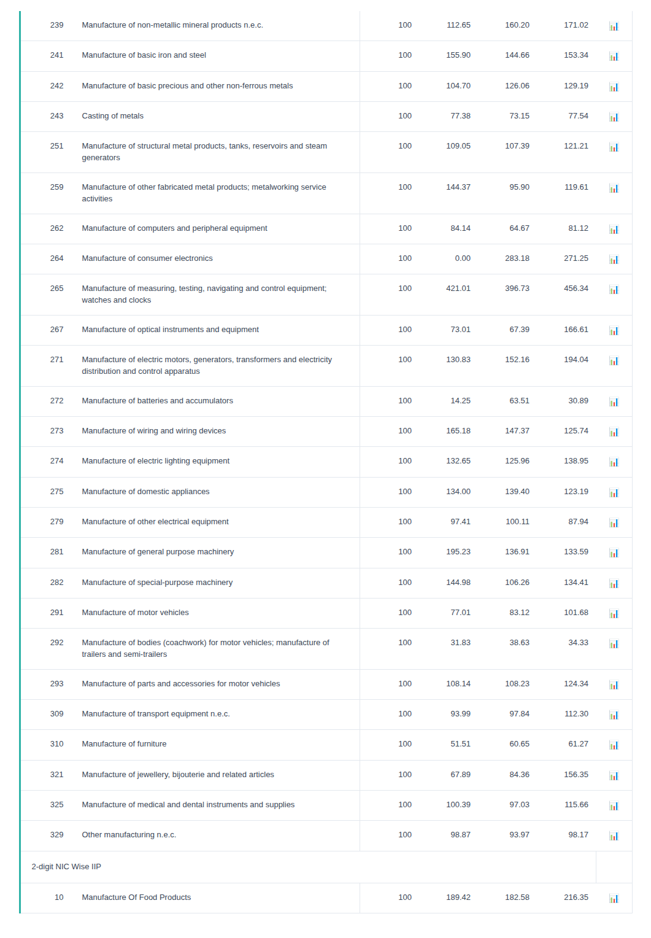| 239 | Manufacture of non-metallic mineral products n.e.c. | 100 | 112.65 | 160.20 | 171.02 | 📊 |
| 241 | Manufacture of basic iron and steel | 100 | 155.90 | 144.66 | 153.34 | 📊 |
| 242 | Manufacture of basic precious and other non-ferrous metals | 100 | 104.70 | 126.06 | 129.19 | 📊 |
| 243 | Casting of metals | 100 | 77.38 | 73.15 | 77.54 | 📊 |
| 251 | Manufacture of structural metal products, tanks, reservoirs and steam generators | 100 | 109.05 | 107.39 | 121.21 | 📊 |
| 259 | Manufacture of other fabricated metal products; metalworking service activities | 100 | 144.37 | 95.90 | 119.61 | 📊 |
| 262 | Manufacture of computers and peripheral equipment | 100 | 84.14 | 64.67 | 81.12 | 📊 |
| 264 | Manufacture of consumer electronics | 100 | 0.00 | 283.18 | 271.25 | 📊 |
| 265 | Manufacture of measuring, testing, navigating and control equipment; watches and clocks | 100 | 421.01 | 396.73 | 456.34 | 📊 |
| 267 | Manufacture of optical instruments and equipment | 100 | 73.01 | 67.39 | 166.61 | 📊 |
| 271 | Manufacture of electric motors, generators, transformers and electricity distribution and control apparatus | 100 | 130.83 | 152.16 | 194.04 | 📊 |
| 272 | Manufacture of batteries and accumulators | 100 | 14.25 | 63.51 | 30.89 | 📊 |
| 273 | Manufacture of wiring and wiring devices | 100 | 165.18 | 147.37 | 125.74 | 📊 |
| 274 | Manufacture of electric lighting equipment | 100 | 132.65 | 125.96 | 138.95 | 📊 |
| 275 | Manufacture of domestic appliances | 100 | 134.00 | 139.40 | 123.19 | 📊 |
| 279 | Manufacture of other electrical equipment | 100 | 97.41 | 100.11 | 87.94 | 📊 |
| 281 | Manufacture of general purpose machinery | 100 | 195.23 | 136.91 | 133.59 | 📊 |
| 282 | Manufacture of special-purpose machinery | 100 | 144.98 | 106.26 | 134.41 | 📊 |
| 291 | Manufacture of motor vehicles | 100 | 77.01 | 83.12 | 101.68 | 📊 |
| 292 | Manufacture of bodies (coachwork) for motor vehicles; manufacture of trailers and semi-trailers | 100 | 31.83 | 38.63 | 34.33 | 📊 |
| 293 | Manufacture of parts and accessories for motor vehicles | 100 | 108.14 | 108.23 | 124.34 | 📊 |
| 309 | Manufacture of transport equipment n.e.c. | 100 | 93.99 | 97.84 | 112.30 | 📊 |
| 310 | Manufacture of furniture | 100 | 51.51 | 60.65 | 61.27 | 📊 |
| 321 | Manufacture of jewellery, bijouterie and related articles | 100 | 67.89 | 84.36 | 156.35 | 📊 |
| 325 | Manufacture of medical and dental instruments and supplies | 100 | 100.39 | 97.03 | 115.66 | 📊 |
| 329 | Other manufacturing n.e.c. | 100 | 98.87 | 93.97 | 98.17 | 📊 |
| 2-digit NIC Wise IIP | |
| 10 | Manufacture Of Food Products | 100 | 189.42 | 182.58 | 216.35 | 📊 |